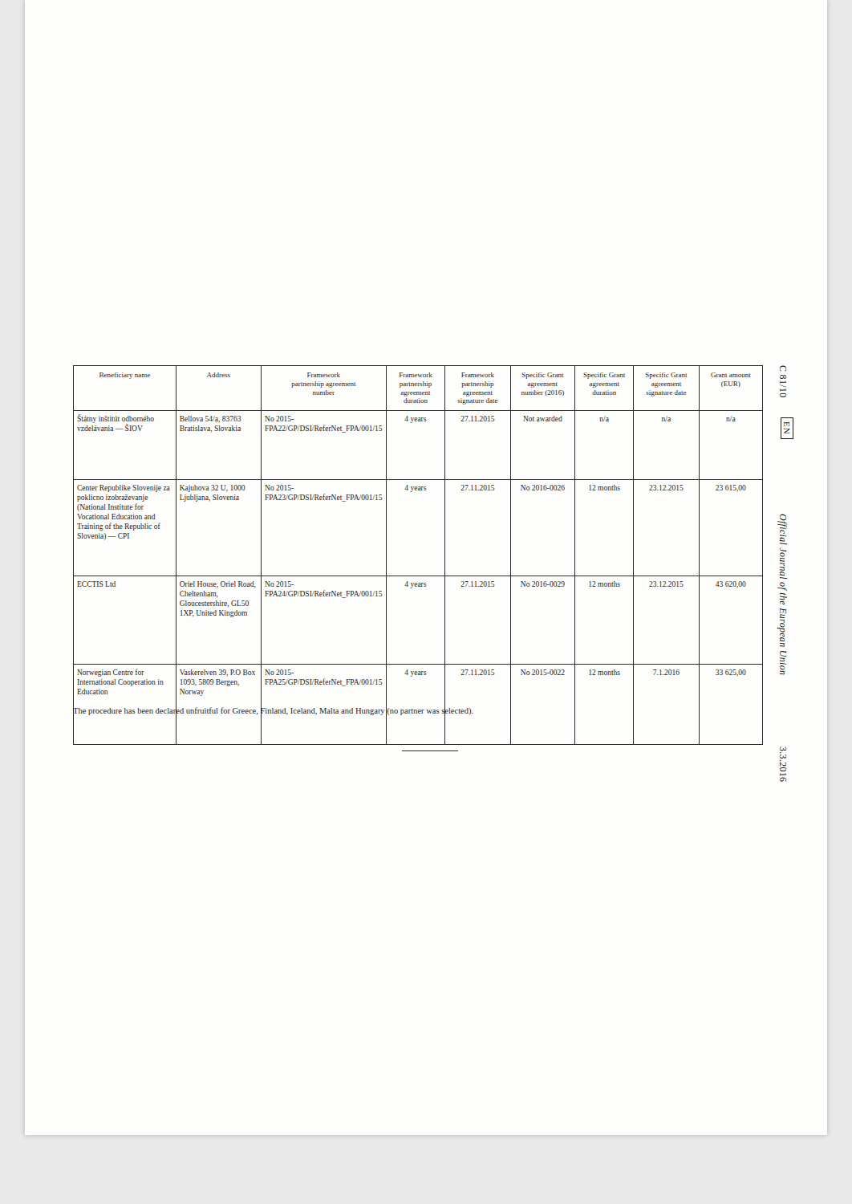C 81/10
EN
Official Journal of the European Union
3.3.2016
| Beneficiary name | Address | Framework partnership agreement number | Framework partnership agreement duration | Framework partnership agreement signature date | Specific Grant agreement number (2016) | Specific Grant agreement duration | Specific Grant agreement signature date | Grant amount (EUR) |
| --- | --- | --- | --- | --- | --- | --- | --- | --- |
| Štátny inštitút odborného vzdelávania — ŠIOV | Bellova 54/a, 83763 Bratislava, Slovakia | No 2015-FPA22/GP/DSI/ReferNet_FPA/001/15 | 4 years | 27.11.2015 | Not awarded | n/a | n/a | n/a |
| Center Republike Slovenije za poklicno izobraževanje (National Institute for Vocational Education and Training of the Republic of Slovenia) — CPI | Kajuhova 32 U, 1000 Ljubljana, Slovenia | No 2015-FPA23/GP/DSI/ReferNet_FPA/001/15 | 4 years | 27.11.2015 | No 2016-0026 | 12 months | 23.12.2015 | 23 615,00 |
| ECCTIS Ltd | Oriel House, Oriel Road, Cheltenham, Gloucestershire, GL50 1XP, United Kingdom | No 2015-FPA24/GP/DSI/ReferNet_FPA/001/15 | 4 years | 27.11.2015 | No 2016-0029 | 12 months | 23.12.2015 | 43 620,00 |
| Norwegian Centre for International Cooperation in Education | Vaskerelven 39, P.O Box 1093, 5809 Bergen, Norway | No 2015-FPA25/GP/DSI/ReferNet_FPA/001/15 | 4 years | 27.11.2015 | No 2015-0022 | 12 months | 7.1.2016 | 33 625,00 |
The procedure has been declared unfruitful for Greece, Finland, Iceland, Malta and Hungary (no partner was selected).